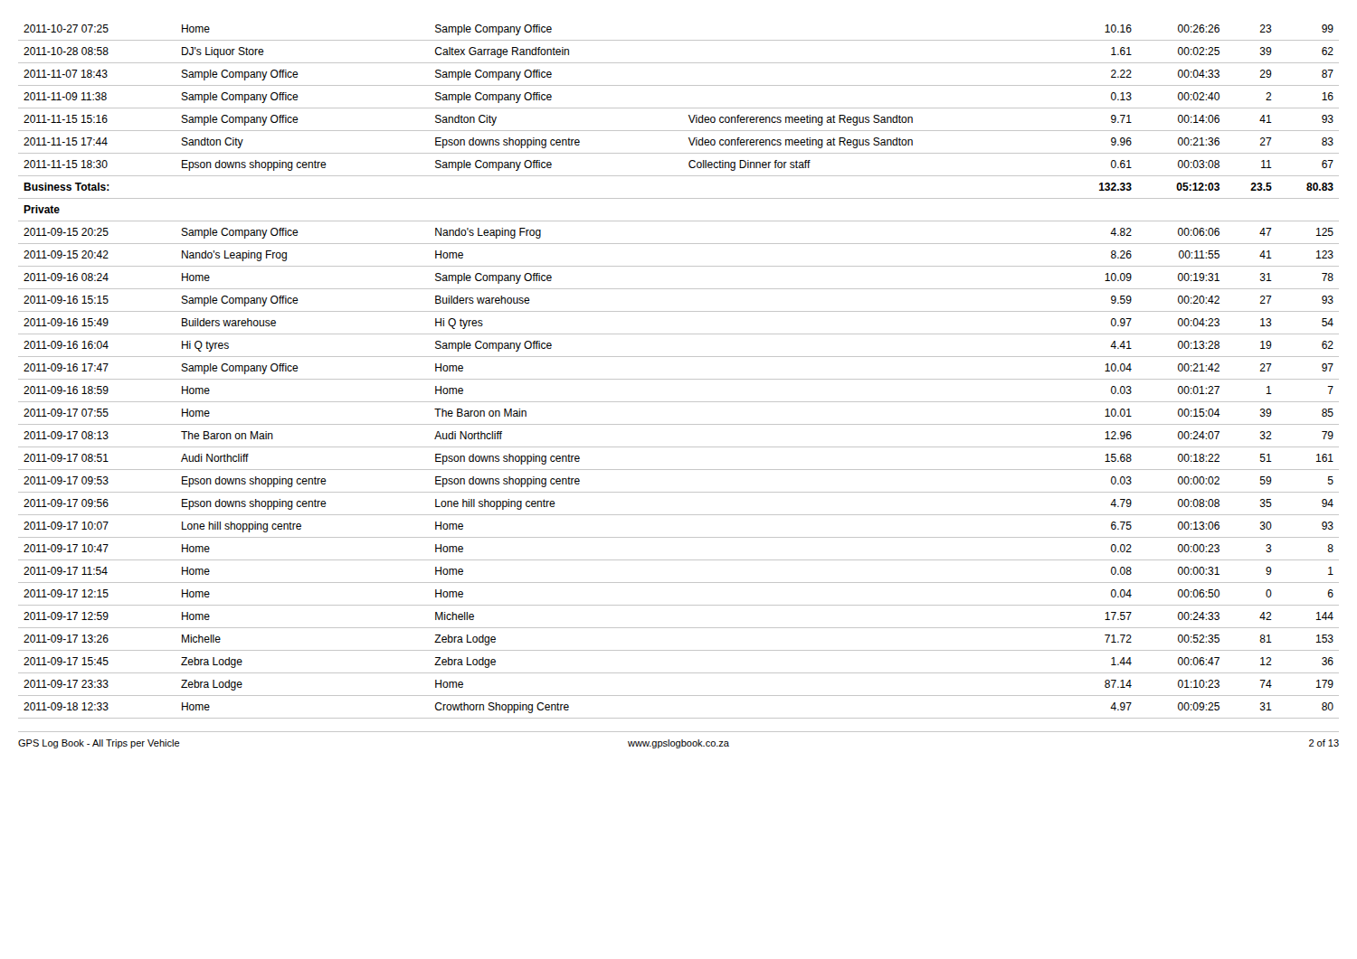| 2011-10-27 07:25 | Home | Sample Company Office | | 10.16 | 00:26:26 | 23 | 99 |
| 2011-10-28 08:58 | DJ's Liquor Store | Caltex Garrage Randfontein | | 1.61 | 00:02:25 | 39 | 62 |
| 2011-11-07 18:43 | Sample Company Office | Sample Company Office | | 2.22 | 00:04:33 | 29 | 87 |
| 2011-11-09 11:38 | Sample Company Office | Sample Company Office | | 0.13 | 00:02:40 | 2 | 16 |
| 2011-11-15 15:16 | Sample Company Office | Sandton City | Video confererencs meeting at Regus Sandton | 9.71 | 00:14:06 | 41 | 93 |
| 2011-11-15 17:44 | Sandton City | Epson downs shopping centre | Video confererencs meeting at Regus Sandton | 9.96 | 00:21:36 | 27 | 83 |
| 2011-11-15 18:30 | Epson downs shopping centre | Sample Company Office | Collecting Dinner for staff | 0.61 | 00:03:08 | 11 | 67 |
| Business Totals: | | | | 132.33 | 05:12:03 | 23.5 | 80.83 |
| Private |
| 2011-09-15 20:25 | Sample Company Office | Nando's Leaping Frog | | 4.82 | 00:06:06 | 47 | 125 |
| 2011-09-15 20:42 | Nando's Leaping Frog | Home | | 8.26 | 00:11:55 | 41 | 123 |
| 2011-09-16 08:24 | Home | Sample Company Office | | 10.09 | 00:19:31 | 31 | 78 |
| 2011-09-16 15:15 | Sample Company Office | Builders warehouse | | 9.59 | 00:20:42 | 27 | 93 |
| 2011-09-16 15:49 | Builders warehouse | Hi Q tyres | | 0.97 | 00:04:23 | 13 | 54 |
| 2011-09-16 16:04 | Hi Q tyres | Sample Company Office | | 4.41 | 00:13:28 | 19 | 62 |
| 2011-09-16 17:47 | Sample Company Office | Home | | 10.04 | 00:21:42 | 27 | 97 |
| 2011-09-16 18:59 | Home | Home | | 0.03 | 00:01:27 | 1 | 7 |
| 2011-09-17 07:55 | Home | The Baron on Main | | 10.01 | 00:15:04 | 39 | 85 |
| 2011-09-17 08:13 | The Baron on Main | Audi Northcliff | | 12.96 | 00:24:07 | 32 | 79 |
| 2011-09-17 08:51 | Audi Northcliff | Epson downs shopping centre | | 15.68 | 00:18:22 | 51 | 161 |
| 2011-09-17 09:53 | Epson downs shopping centre | Epson downs shopping centre | | 0.03 | 00:00:02 | 59 | 5 |
| 2011-09-17 09:56 | Epson downs shopping centre | Lone hill shopping centre | | 4.79 | 00:08:08 | 35 | 94 |
| 2011-09-17 10:07 | Lone hill shopping centre | Home | | 6.75 | 00:13:06 | 30 | 93 |
| 2011-09-17 10:47 | Home | Home | | 0.02 | 00:00:23 | 3 | 8 |
| 2011-09-17 11:54 | Home | Home | | 0.08 | 00:00:31 | 9 | 1 |
| 2011-09-17 12:15 | Home | Home | | 0.04 | 00:06:50 | 0 | 6 |
| 2011-09-17 12:59 | Home | Michelle | | 17.57 | 00:24:33 | 42 | 144 |
| 2011-09-17 13:26 | Michelle | Zebra Lodge | | 71.72 | 00:52:35 | 81 | 153 |
| 2011-09-17 15:45 | Zebra Lodge | Zebra Lodge | | 1.44 | 00:06:47 | 12 | 36 |
| 2011-09-17 23:33 | Zebra Lodge | Home | | 87.14 | 01:10:23 | 74 | 179 |
| 2011-09-18 12:33 | Home | Crowthorn Shopping Centre | | 4.97 | 00:09:25 | 31 | 80 |
GPS Log Book - All Trips per Vehicle
www.gpslogbook.co.za
2 of 13